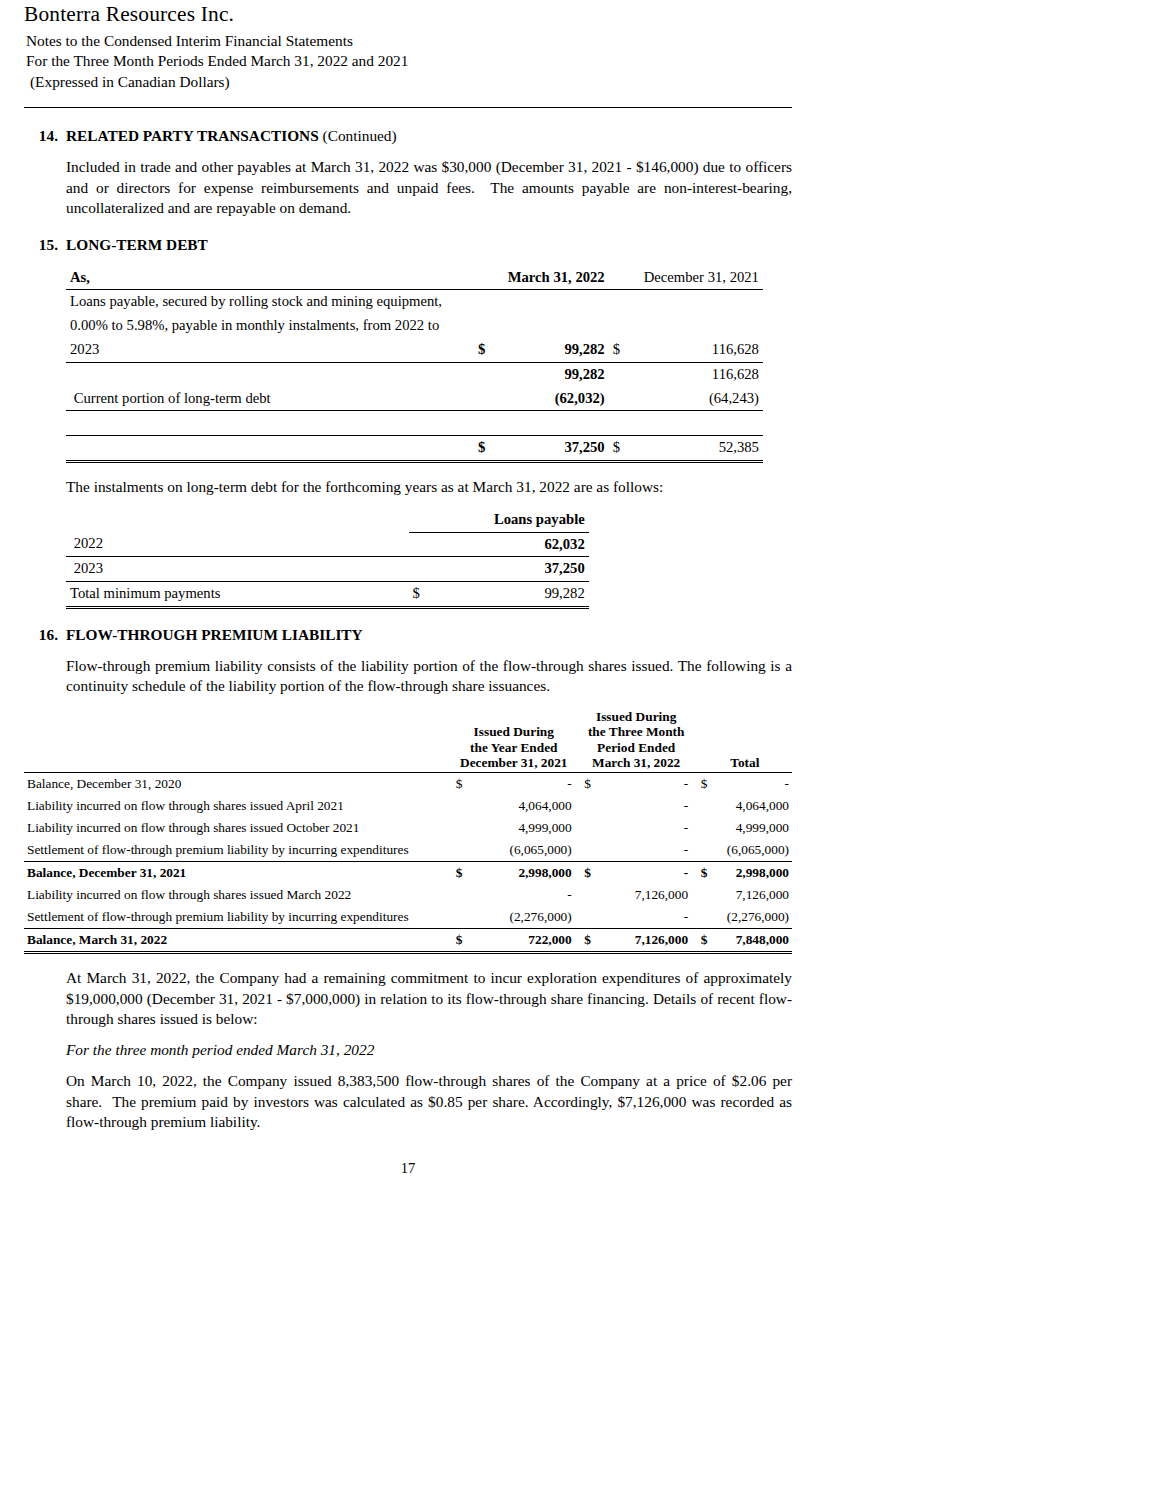Bonterra Resources Inc.
Notes to the Condensed Interim Financial Statements
For the Three Month Periods Ended March 31, 2022 and 2021
(Expressed in Canadian Dollars)
14.
RELATED PARTY TRANSACTIONS (Continued)
Included in trade and other payables at March 31, 2022 was $30,000 (December 31, 2021 - $146,000) due to officers and or directors for expense reimbursements and unpaid fees. The amounts payable are non-interest-bearing, uncollateralized and are repayable on demand.
15.
LONG-TERM DEBT
| As, | | March 31, 2022 | | December 31, 2021 |
| --- | --- | --- | --- | --- |
| Loans payable, secured by rolling stock and mining equipment, | | | | |
| 0.00% to 5.98%, payable in monthly instalments, from 2022 to | | | | |
| 2023 | $ | 99,282 | $ | 116,628 |
| | | 99,282 | | 116,628 |
| Current portion of long-term debt | | (62,032) | | (64,243) |
| | $ | 37,250 | $ | 52,385 |
The instalments on long-term debt for the forthcoming years as at March 31, 2022 are as follows:
| | | Loans payable |
| --- | --- | --- |
| 2022 | | | 62,032 |
| 2023 | | | 37,250 |
| Total minimum payments | | $ | 99,282 |
16.
FLOW-THROUGH PREMIUM LIABILITY
Flow-through premium liability consists of the liability portion of the flow-through shares issued. The following is a continuity schedule of the liability portion of the flow-through share issuances.
| | | Issued During the Year Ended December 31, 2021 | | Issued During the Three Month Period Ended March 31, 2022 | | Total |
| --- | --- | --- | --- | --- | --- | --- |
| Balance, December 31, 2020 | | $ | - | | $ | - | | $ | - |
| Liability incurred on flow through shares issued April 2021 | | | 4,064,000 | | | - | | | 4,064,000 |
| Liability incurred on flow through shares issued October 2021 | | | 4,999,000 | | | - | | | 4,999,000 |
| Settlement of flow-through premium liability by incurring expenditures | | | (6,065,000) | | | - | | | (6,065,000) |
| Balance, December 31, 2021 | | $ | 2,998,000 | | $ | - | | $ | 2,998,000 |
| Liability incurred on flow through shares issued March 2022 | | | - | | | 7,126,000 | | | 7,126,000 |
| Settlement of flow-through premium liability by incurring expenditures | | | (2,276,000) | | | - | | | (2,276,000) |
| Balance, March 31, 2022 | | $ | 722,000 | | $ | 7,126,000 | | $ | 7,848,000 |
At March 31, 2022, the Company had a remaining commitment to incur exploration expenditures of approximately $19,000,000 (December 31, 2021 - $7,000,000) in relation to its flow-through share financing. Details of recent flow-through shares issued is below:
For the three month period ended March 31, 2022
On March 10, 2022, the Company issued 8,383,500 flow-through shares of the Company at a price of $2.06 per share. The premium paid by investors was calculated as $0.85 per share. Accordingly, $7,126,000 was recorded as flow-through premium liability.
17